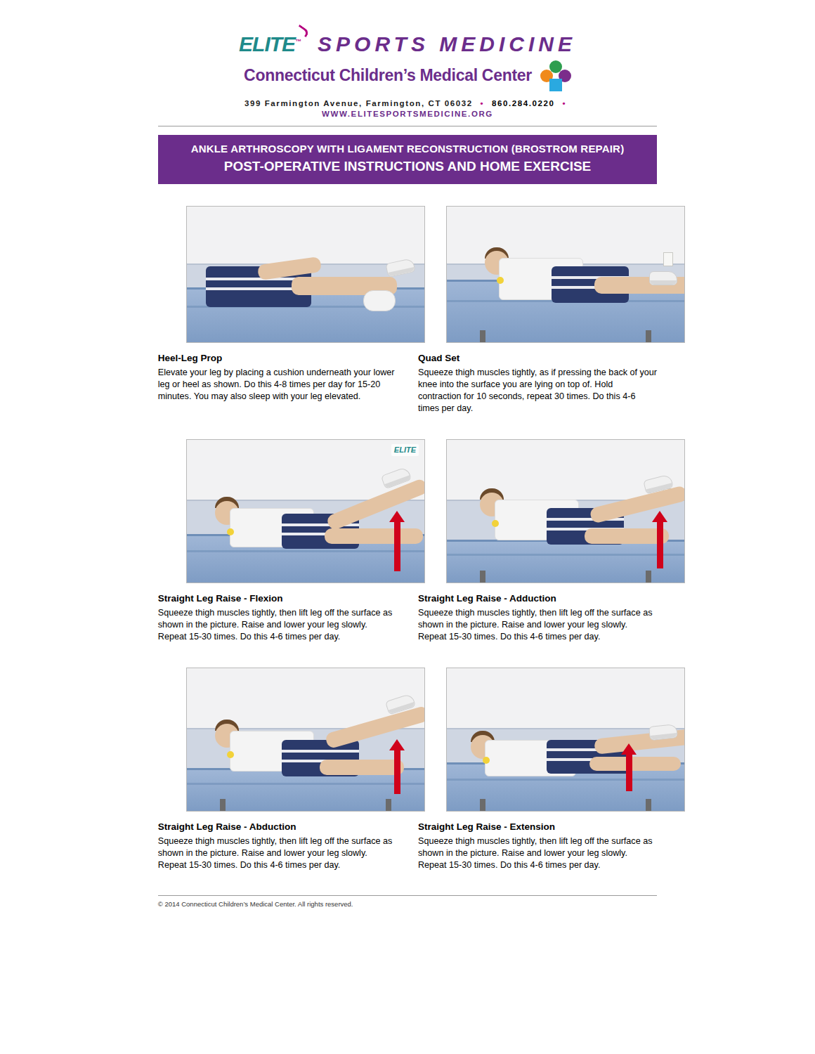ELITE™
SPORTS MEDICINE
Connecticut Children’s Medical Center
399 Farmington Avenue, Farmington, CT 06032 • 860.284.0220 • WWW.ELITESPORTSMEDICINE.ORG
ANKLE ARTHROSCOPY WITH LIGAMENT RECONSTRUCTION (BROSTROM REPAIR)
POST-OPERATIVE INSTRUCTIONS AND HOME EXERCISE
Heel-Leg Prop
Elevate your leg by placing a cushion underneath your lower leg or heel as shown. Do this 4-8 times per day for 15-20 minutes. You may also sleep with your leg elevated.
Quad Set
Squeeze thigh muscles tightly, as if pressing the back of your knee into the surface you are lying on top of. Hold contraction for 10 seconds, repeat 30 times. Do this 4-6 times per day.
ELITE
Straight Leg Raise - Flexion
Squeeze thigh muscles tightly, then lift leg off the surface as shown in the picture. Raise and lower your leg slowly. Repeat 15-30 times. Do this 4-6 times per day.
Straight Leg Raise - Adduction
Squeeze thigh muscles tightly, then lift leg off the surface as shown in the picture. Raise and lower your leg slowly. Repeat 15-30 times. Do this 4-6 times per day.
Straight Leg Raise - Abduction
Squeeze thigh muscles tightly, then lift leg off the surface as shown in the picture. Raise and lower your leg slowly. Repeat 15-30 times. Do this 4-6 times per day.
Straight Leg Raise - Extension
Squeeze thigh muscles tightly, then lift leg off the surface as shown in the picture. Raise and lower your leg slowly. Repeat 15-30 times. Do this 4-6 times per day.
© 2014 Connecticut Children’s Medical Center. All rights reserved.